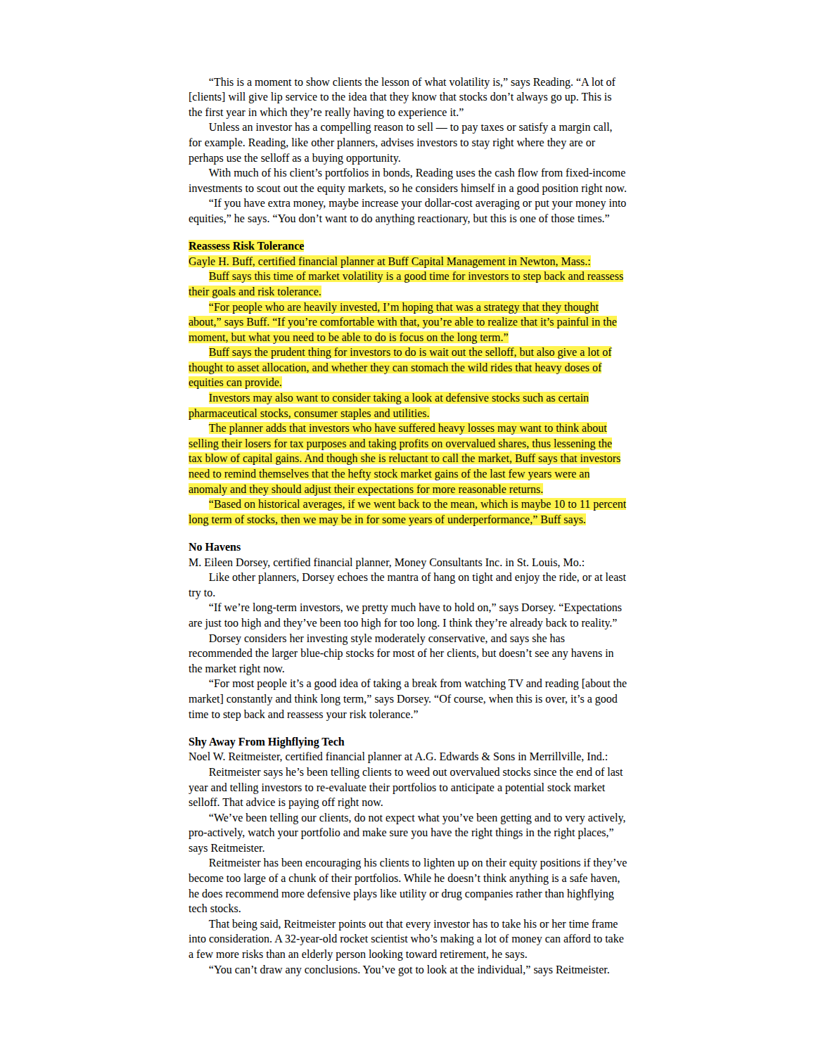“This is a moment to show clients the lesson of what volatility is,” says Reading. “A lot of [clients] will give lip service to the idea that they know that stocks don’t always go up. This is the first year in which they’re really having to experience it.”
Unless an investor has a compelling reason to sell — to pay taxes or satisfy a margin call, for example. Reading, like other planners, advises investors to stay right where they are or perhaps use the selloff as a buying opportunity.
With much of his client’s portfolios in bonds, Reading uses the cash flow from fixed-income investments to scout out the equity markets, so he considers himself in a good position right now.
“If you have extra money, maybe increase your dollar-cost averaging or put your money into equities,” he says. “You don’t want to do anything reactionary, but this is one of those times.”
Reassess Risk Tolerance
Gayle H. Buff, certified financial planner at Buff Capital Management in Newton, Mass.:
Buff says this time of market volatility is a good time for investors to step back and reassess their goals and risk tolerance.
“For people who are heavily invested, I’m hoping that was a strategy that they thought about,” says Buff. “If you’re comfortable with that, you’re able to realize that it’s painful in the moment, but what you need to be able to do is focus on the long term.”
Buff says the prudent thing for investors to do is wait out the selloff, but also give a lot of thought to asset allocation, and whether they can stomach the wild rides that heavy doses of equities can provide.
Investors may also want to consider taking a look at defensive stocks such as certain pharmaceutical stocks, consumer staples and utilities.
The planner adds that investors who have suffered heavy losses may want to think about selling their losers for tax purposes and taking profits on overvalued shares, thus lessening the tax blow of capital gains. And though she is reluctant to call the market, Buff says that investors need to remind themselves that the hefty stock market gains of the last few years were an anomaly and they should adjust their expectations for more reasonable returns.
“Based on historical averages, if we went back to the mean, which is maybe 10 to 11 percent long term of stocks, then we may be in for some years of underperformance,” Buff says.
No Havens
M. Eileen Dorsey, certified financial planner, Money Consultants Inc. in St. Louis, Mo.:
Like other planners, Dorsey echoes the mantra of hang on tight and enjoy the ride, or at least try to.
“If we’re long-term investors, we pretty much have to hold on,” says Dorsey. “Expectations are just too high and they’ve been too high for too long. I think they’re already back to reality.”
Dorsey considers her investing style moderately conservative, and says she has recommended the larger blue-chip stocks for most of her clients, but doesn’t see any havens in the market right now.
“For most people it’s a good idea of taking a break from watching TV and reading [about the market] constantly and think long term,” says Dorsey. “Of course, when this is over, it’s a good time to step back and reassess your risk tolerance.”
Shy Away From Highflying Tech
Noel W. Reitmeister, certified financial planner at A.G. Edwards & Sons in Merrillville, Ind.:
Reitmeister says he’s been telling clients to weed out overvalued stocks since the end of last year and telling investors to re-evaluate their portfolios to anticipate a potential stock market selloff. That advice is paying off right now.
“We’ve been telling our clients, do not expect what you’ve been getting and to very actively, pro-actively, watch your portfolio and make sure you have the right things in the right places,” says Reitmeister.
Reitmeister has been encouraging his clients to lighten up on their equity positions if they’ve become too large of a chunk of their portfolios. While he doesn’t think anything is a safe haven, he does recommend more defensive plays like utility or drug companies rather than highflying tech stocks.
That being said, Reitmeister points out that every investor has to take his or her time frame into consideration. A 32-year-old rocket scientist who’s making a lot of money can afford to take a few more risks than an elderly person looking toward retirement, he says.
“You can’t draw any conclusions. You’ve got to look at the individual,” says Reitmeister.